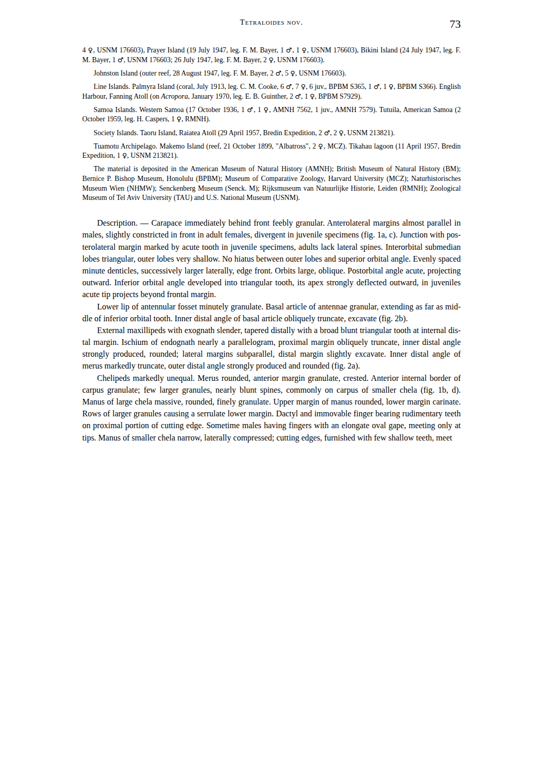Tetraloides nov. 73
4 ♀, USNM 176603), Prayer Island (19 July 1947, leg. F. M. Bayer, 1 ♂, 1 ♀, USNM 176603), Bikini Island (24 July 1947, leg. F. M. Bayer, 1 ♂, USNM 176603; 26 July 1947, leg. F. M. Bayer, 2 ♀, USNM 176603).
Johnston Island (outer reef, 28 August 1947, leg. F. M. Bayer, 2 ♂, 5 ♀, USNM 176603).
Line Islands. Palmyra Island (coral, July 1913, leg. C. M. Cooke, 6 ♂, 7 ♀, 6 juv., BPBM S365, 1 ♂, 1 ♀, BPBM S366). English Harbour, Fanning Atoll (on Acropora, January 1970, leg. E. B. Guinther, 2 ♂, 1 ♀, BPBM S7929).
Samoa Islands. Western Samoa (17 October 1936, 1 ♂, 1 ♀, AMNH 7562, 1 juv., AMNH 7579). Tutuila, American Samoa (2 October 1959, leg. H. Caspers, 1 ♀, RMNH).
Society Islands. Taoru Island, Raiatea Atoll (29 April 1957, Bredin Expedition, 2 ♂, 2 ♀, USNM 213821).
Tuamotu Archipelago. Makemo Island (reef, 21 October 1899, "Albatross", 2 ♀, MCZ). Tikahau lagoon (11 April 1957, Bredin Expedition, 1 ♀, USNM 213821).
The material is deposited in the American Museum of Natural History (AMNH); British Museum of Natural History (BM); Bernice P. Bishop Museum, Honolulu (BPBM); Museum of Comparative Zoology, Harvard University (MCZ); Naturhistorisches Museum Wien (NHMW); Senckenberg Museum (Senck. M); Rijksmuseum van Natuurlijke Historie, Leiden (RMNH); Zoological Museum of Tel Aviv University (TAU) and U.S. National Museum (USNM).
Description. — Carapace immediately behind front feebly granular. Anterolateral margins almost parallel in males, slightly constricted in front in adult females, divergent in juvenile specimens (fig. 1a, c). Junction with posterolateral margin marked by acute tooth in juvenile specimens, adults lack lateral spines. Interorbital submedian lobes triangular, outer lobes very shallow. No hiatus between outer lobes and superior orbital angle. Evenly spaced minute denticles, successively larger laterally, edge front. Orbits large, oblique. Postorbital angle acute, projecting outward. Inferior orbital angle developed into triangular tooth, its apex strongly deflected outward, in juveniles acute tip projects beyond frontal margin.
Lower lip of antennular fosset minutely granulate. Basal article of antennae granular, extending as far as middle of inferior orbital tooth. Inner distal angle of basal article obliquely truncate, excavate (fig. 2b).
External maxillipeds with exognath slender, tapered distally with a broad blunt triangular tooth at internal distal margin. Ischium of endognath nearly a parallelogram, proximal margin obliquely truncate, inner distal angle strongly produced, rounded; lateral margins subparallel, distal margin slightly excavate. Inner distal angle of merus markedly truncate, outer distal angle strongly produced and rounded (fig. 2a).
Chelipeds markedly unequal. Merus rounded, anterior margin granulate, crested. Anterior internal border of carpus granulate; few larger granules, nearly blunt spines, commonly on carpus of smaller chela (fig. 1b, d). Manus of large chela massive, rounded, finely granulate. Upper margin of manus rounded, lower margin carinate. Rows of larger granules causing a serrulate lower margin. Dactyl and immovable finger bearing rudimentary teeth on proximal portion of cutting edge. Sometime males having fingers with an elongate oval gape, meeting only at tips. Manus of smaller chela narrow, laterally compressed; cutting edges, furnished with few shallow teeth, meet